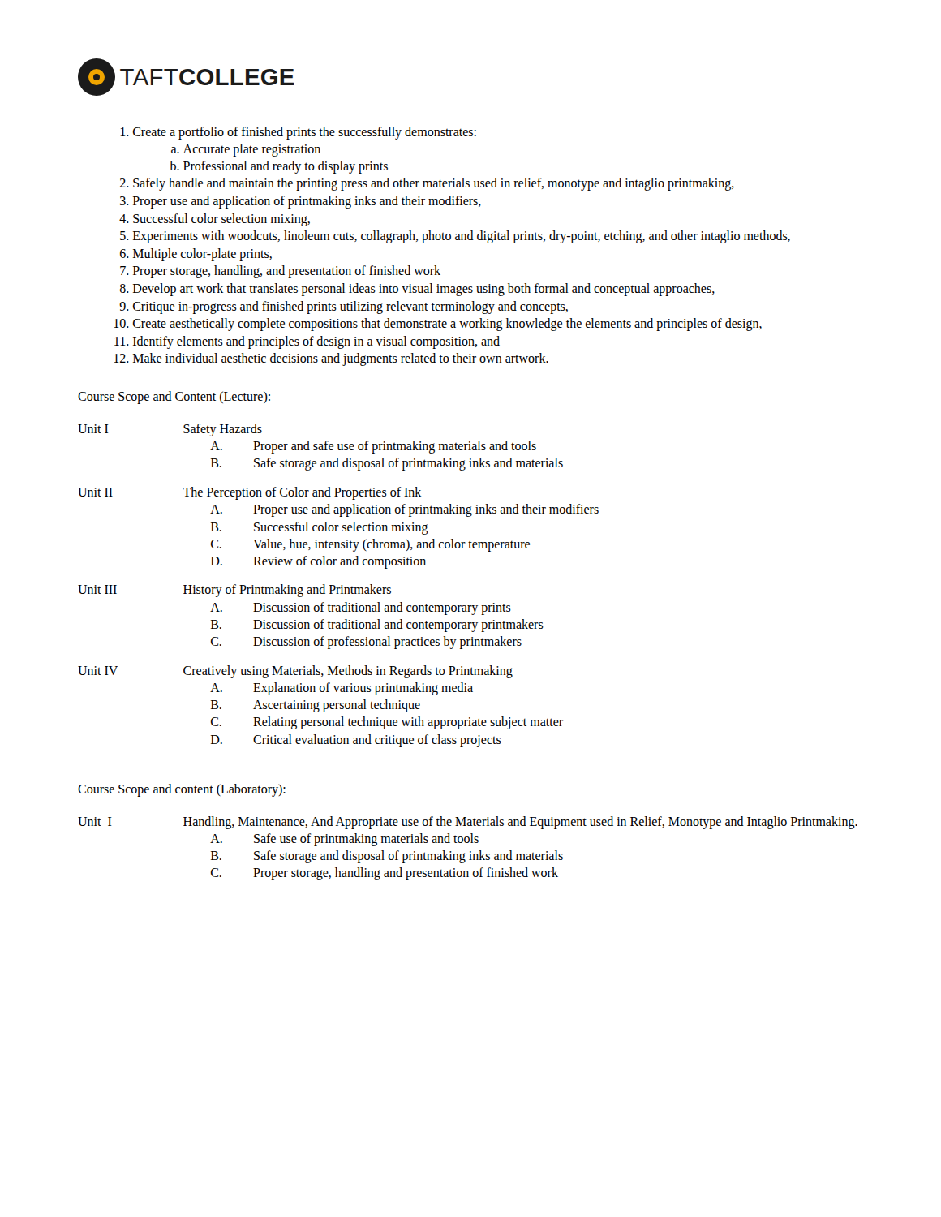TAFT COLLEGE
Create a portfolio of finished prints the successfully demonstrates:
Accurate plate registration
Professional and ready to display prints
Safely handle and maintain the printing press and other materials used in relief, monotype and intaglio printmaking,
Proper use and application of printmaking inks and their modifiers,
Successful color selection mixing,
Experiments with woodcuts, linoleum cuts, collagraph, photo and digital prints, dry-point, etching, and other intaglio methods,
Multiple color-plate prints,
Proper storage, handling, and presentation of finished work
Develop art work that translates personal ideas into visual images using both formal and conceptual approaches,
Critique in-progress and finished prints utilizing relevant terminology and concepts,
Create aesthetically complete compositions that demonstrate a working knowledge the elements and principles of design,
Identify elements and principles of design in a visual composition, and
Make individual aesthetic decisions and judgments related to their own artwork.
Course Scope and Content (Lecture):
| Unit I | Safety Hazards / A. / Proper and safe use of printmaking materials and tools / / B. / Safe storage and disposal of printmaking inks and materials / |
| Unit II | The Perception of Color and Properties of Ink / A. / Proper use and application of printmaking inks and their modifiers / / B. / Successful color selection mixing / / C. / Value, hue, intensity (chroma), and color temperature / / D. / Review of color and composition / |
| Unit III | History of Printmaking and Printmakers / A. / Discussion of traditional and contemporary prints / / B. / Discussion of traditional and contemporary printmakers / / C. / Discussion of professional practices by printmakers / |
| Unit IV | Creatively using Materials, Methods in Regards to Printmaking / A. / Explanation of various printmaking media / / B. / Ascertaining personal technique / / C. / Relating personal technique with appropriate subject matter / / D. / Critical evaluation and critique of class projects / |
Course Scope and content (Laboratory):
| Unit I | Handling, Maintenance, And Appropriate use of the Materials and Equipment used in Relief, Monotype and Intaglio Printmaking. / A. / Safe use of printmaking materials and tools / / B. / Safe storage and disposal of printmaking inks and materials / / C. / Proper storage, handling and presentation of finished work / |